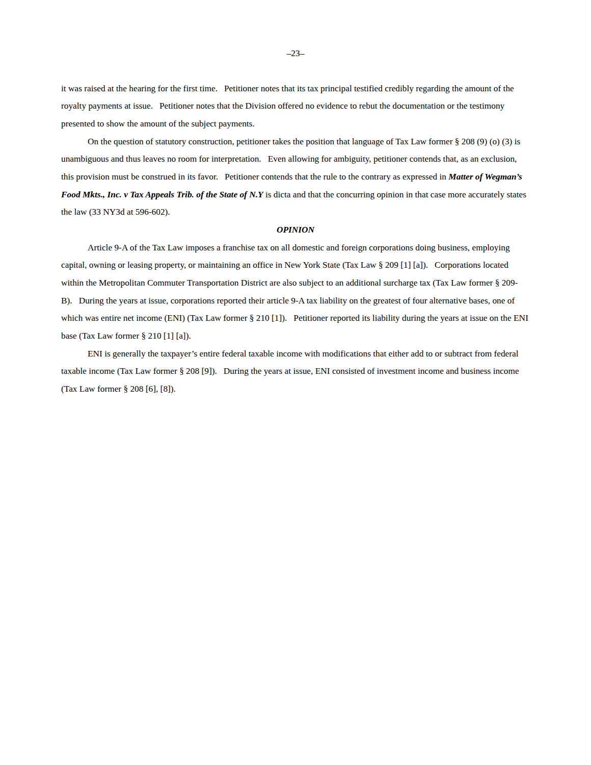–23–
it was raised at the hearing for the first time. Petitioner notes that its tax principal testified credibly regarding the amount of the royalty payments at issue. Petitioner notes that the Division offered no evidence to rebut the documentation or the testimony presented to show the amount of the subject payments.
On the question of statutory construction, petitioner takes the position that language of Tax Law former § 208 (9) (o) (3) is unambiguous and thus leaves no room for interpretation. Even allowing for ambiguity, petitioner contends that, as an exclusion, this provision must be construed in its favor. Petitioner contends that the rule to the contrary as expressed in Matter of Wegman’s Food Mkts., Inc. v Tax Appeals Trib. of the State of N.Y is dicta and that the concurring opinion in that case more accurately states the law (33 NY3d at 596-602).
OPINION
Article 9-A of the Tax Law imposes a franchise tax on all domestic and foreign corporations doing business, employing capital, owning or leasing property, or maintaining an office in New York State (Tax Law § 209 [1] [a]). Corporations located within the Metropolitan Commuter Transportation District are also subject to an additional surcharge tax (Tax Law former § 209-B). During the years at issue, corporations reported their article 9-A tax liability on the greatest of four alternative bases, one of which was entire net income (ENI) (Tax Law former § 210 [1]). Petitioner reported its liability during the years at issue on the ENI base (Tax Law former § 210 [1] [a]).
ENI is generally the taxpayer’s entire federal taxable income with modifications that either add to or subtract from federal taxable income (Tax Law former § 208 [9]). During the years at issue, ENI consisted of investment income and business income (Tax Law former § 208 [6], [8]).